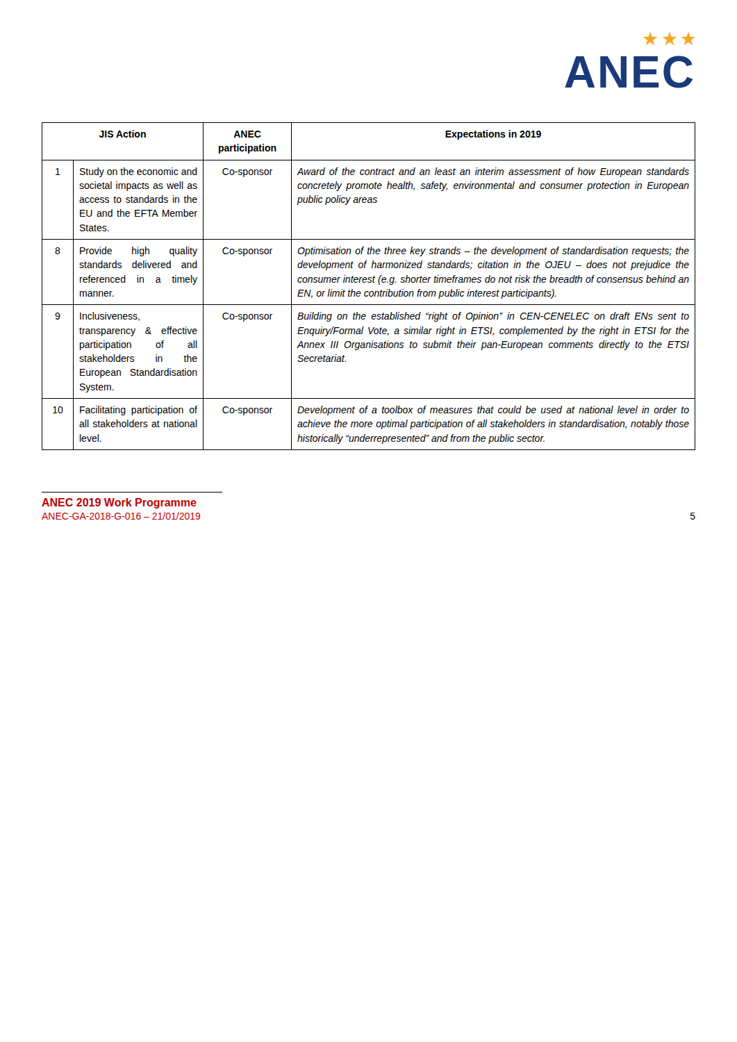★ ★ ★
ANEC
| JIS Action | ANEC participation | Expectations in 2019 |
| --- | --- | --- |
| 1 | Study on the economic and societal impacts as well as access to standards in the EU and the EFTA Member States. | Co-sponsor | Award of the contract and an least an interim assessment of how European standards concretely promote health, safety, environmental and consumer protection in European public policy areas |
| 8 | Provide high quality standards delivered and referenced in a timely manner. | Co-sponsor | Optimisation of the three key strands – the development of standardisation requests; the development of harmonized standards; citation in the OJEU – does not prejudice the consumer interest (e.g. shorter timeframes do not risk the breadth of consensus behind an EN, or limit the contribution from public interest participants). |
| 9 | Inclusiveness, transparency & effective participation of all stakeholders in the European Standardisation System. | Co-sponsor | Building on the established “right of Opinion” in CEN-CENELEC on draft ENs sent to Enquiry/Formal Vote, a similar right in ETSI, complemented by the right in ETSI for the Annex III Organisations to submit their pan-European comments directly to the ETSI Secretariat. |
| 10 | Facilitating participation of all stakeholders at national level. | Co-sponsor | Development of a toolbox of measures that could be used at national level in order to achieve the more optimal participation of all stakeholders in standardisation, notably those historically “underrepresented” and from the public sector. |
ANEC 2019 Work Programme
ANEC-GA-2018-G-016 – 21/01/2019 5